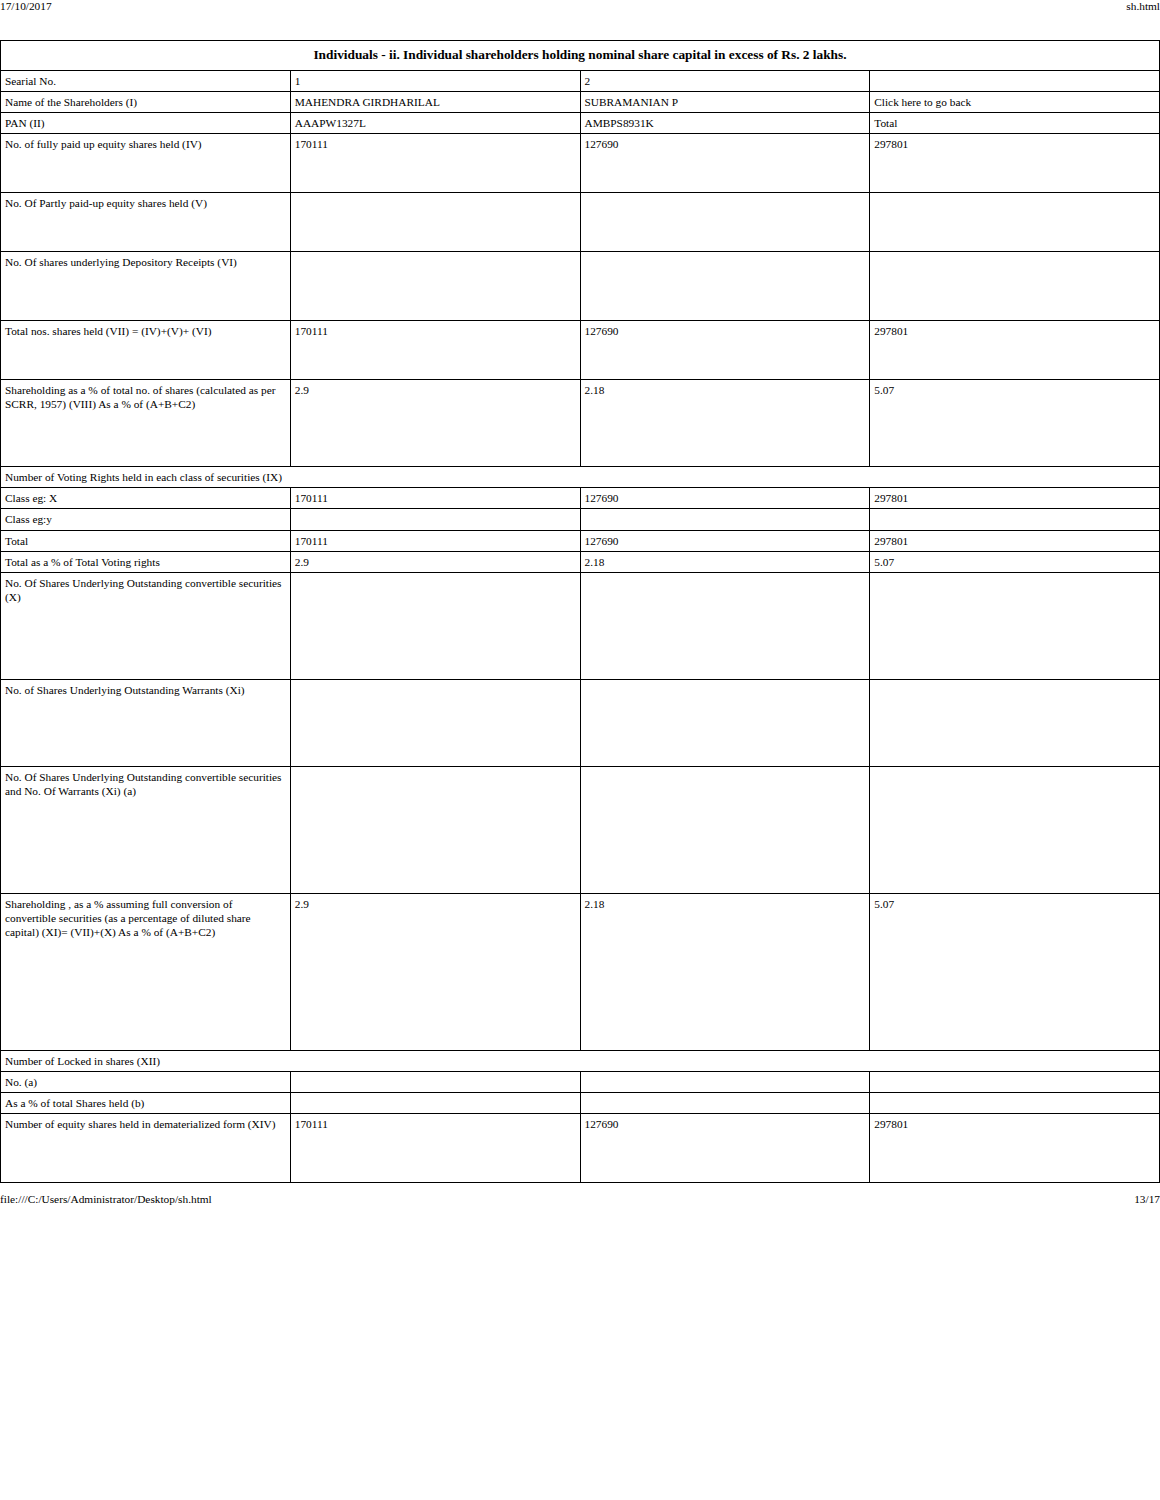17/10/2017 sh.html
| Individuals - ii. Individual shareholders holding nominal share capital in excess of Rs. 2 lakhs. |
| Searial No. | 1 | 2 | |
| Name of the Shareholders (I) | MAHENDRA GIRDHARILAL | SUBRAMANIAN P | Click here to go back |
| PAN (II) | AAAPW1327L | AMBPS8931K | Total |
| No. of fully paid up equity shares held (IV) | 170111 | 127690 | 297801 |
| No. Of Partly paid-up equity shares held (V) | | | |
| No. Of shares underlying Depository Receipts (VI) | | | |
| Total nos. shares held (VII) = (IV)+(V)+ (VI) | 170111 | 127690 | 297801 |
| Shareholding as a % of total no. of shares (calculated as per SCRR, 1957) (VIII) As a % of (A+B+C2) | 2.9 | 2.18 | 5.07 |
| Number of Voting Rights held in each class of securities (IX) |
| Class eg: X | 170111 | 127690 | 297801 |
| Class eg:y | | | |
| Total | 170111 | 127690 | 297801 |
| Total as a % of Total Voting rights | 2.9 | 2.18 | 5.07 |
| No. Of Shares Underlying Outstanding convertible securities (X) | | | |
| No. of Shares Underlying Outstanding Warrants (Xi) | | | |
| No. Of Shares Underlying Outstanding convertible securities and No. Of Warrants (Xi) (a) | | | |
| Shareholding , as a % assuming full conversion of convertible securities (as a percentage of diluted share capital) (XI)= (VII)+(X) As a % of (A+B+C2) | 2.9 | 2.18 | 5.07 |
| Number of Locked in shares (XII) |
| No. (a) | | | |
| As a % of total Shares held (b) | | | |
| Number of equity shares held in dematerialized form (XIV) | 170111 | 127690 | 297801 |
file:///C:/Users/Administrator/Desktop/sh.html 13/17